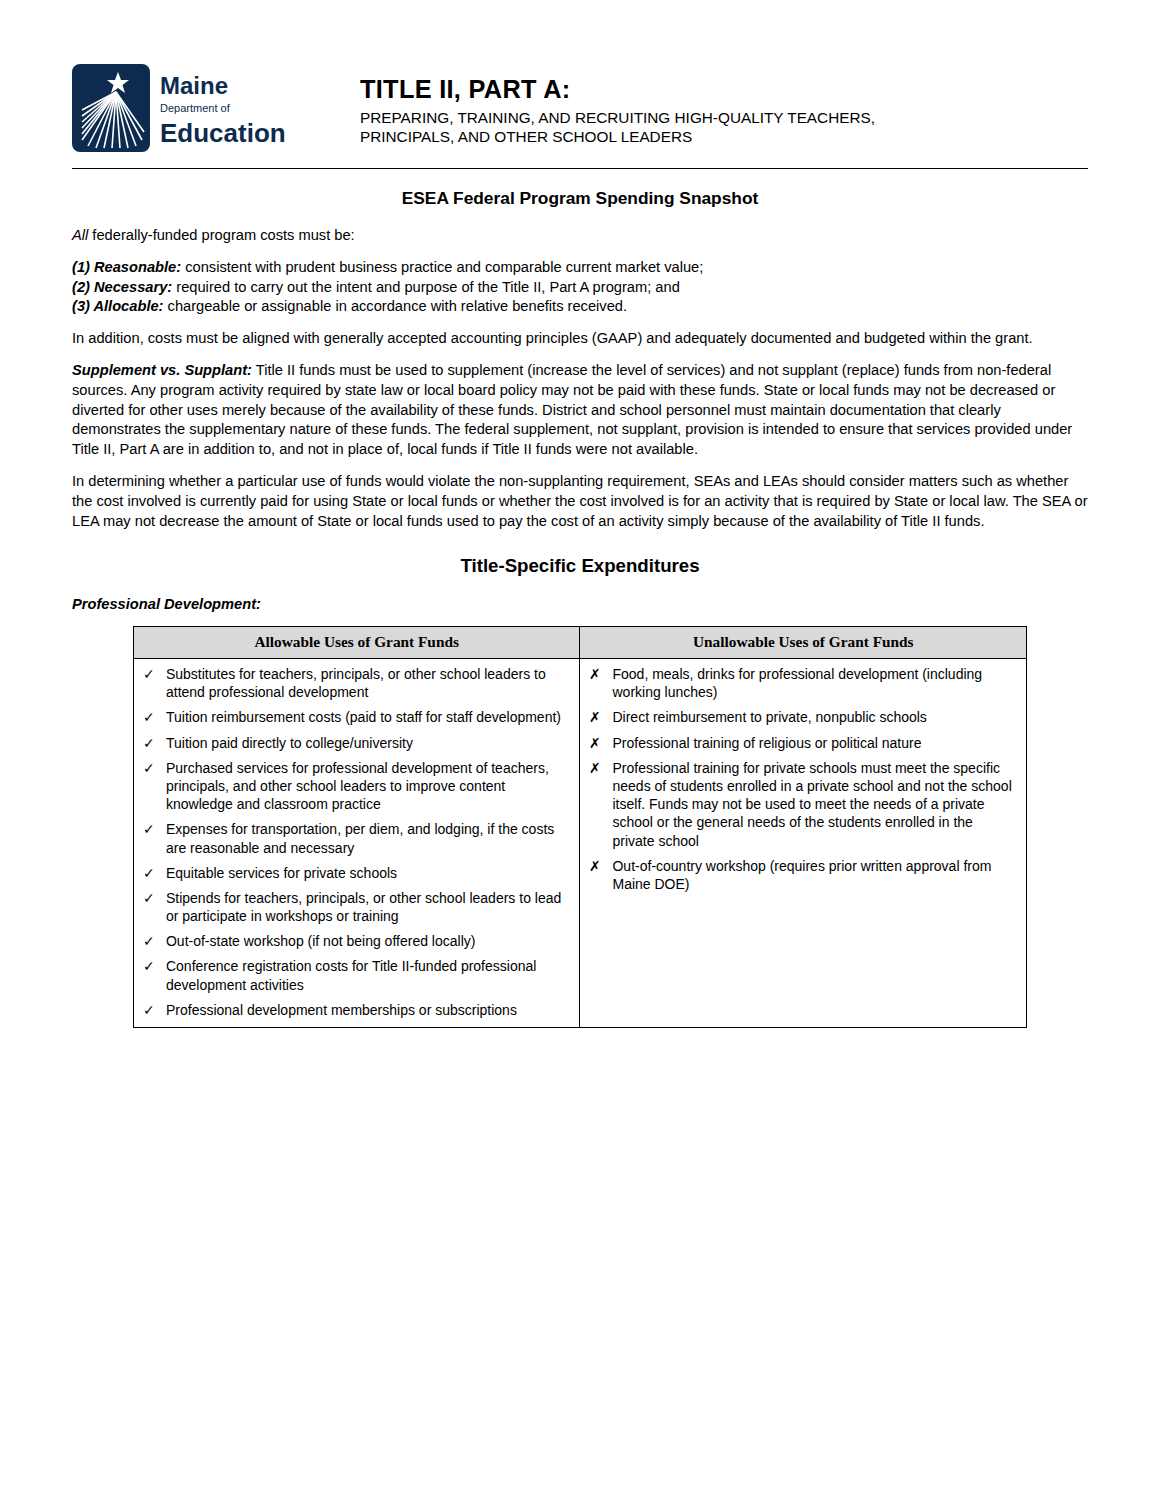Maine Department of Education
TITLE II, PART A:
PREPARING, TRAINING, AND RECRUITING HIGH-QUALITY TEACHERS,
PRINCIPALS, AND OTHER SCHOOL LEADERS
ESEA Federal Program Spending Snapshot
All federally-funded program costs must be:
(1) Reasonable: consistent with prudent business practice and comparable current market value;
(2) Necessary: required to carry out the intent and purpose of the Title II, Part A program; and
(3) Allocable: chargeable or assignable in accordance with relative benefits received.
In addition, costs must be aligned with generally accepted accounting principles (GAAP) and adequately documented and budgeted within the grant.
Supplement vs. Supplant: Title II funds must be used to supplement (increase the level of services) and not supplant (replace) funds from non-federal sources. Any program activity required by state law or local board policy may not be paid with these funds. State or local funds may not be decreased or diverted for other uses merely because of the availability of these funds. District and school personnel must maintain documentation that clearly demonstrates the supplementary nature of these funds. The federal supplement, not supplant, provision is intended to ensure that services provided under Title II, Part A are in addition to, and not in place of, local funds if Title II funds were not available.
In determining whether a particular use of funds would violate the non-supplanting requirement, SEAs and LEAs should consider matters such as whether the cost involved is currently paid for using State or local funds or whether the cost involved is for an activity that is required by State or local law. The SEA or LEA may not decrease the amount of State or local funds used to pay the cost of an activity simply because of the availability of Title II funds.
Title-Specific Expenditures
Professional Development:
| Allowable Uses of Grant Funds | Unallowable Uses of Grant Funds |
| --- | --- |
| ✓ Substitutes for teachers, principals, or other school leaders to attend professional development ✓ Tuition reimbursement costs (paid to staff for staff development) ✓ Tuition paid directly to college/university ✓ Purchased services for professional development of teachers, principals, and other school leaders to improve content knowledge and classroom practice ✓ Expenses for transportation, per diem, and lodging, if the costs are reasonable and necessary ✓ Equitable services for private schools ✓ Stipends for teachers, principals, or other school leaders to lead or participate in workshops or training ✓ Out-of-state workshop (if not being offered locally) ✓ Conference registration costs for Title II-funded professional development activities ✓ Professional development memberships or subscriptions | ✗ Food, meals, drinks for professional development (including working lunches) ✗ Direct reimbursement to private, nonpublic schools ✗ Professional training of religious or political nature ✗ Professional training for private schools must meet the specific needs of students enrolled in a private school and not the school itself. Funds may not be used to meet the needs of a private school or the general needs of the students enrolled in the private school ✗ Out-of-country workshop (requires prior written approval from Maine DOE) |